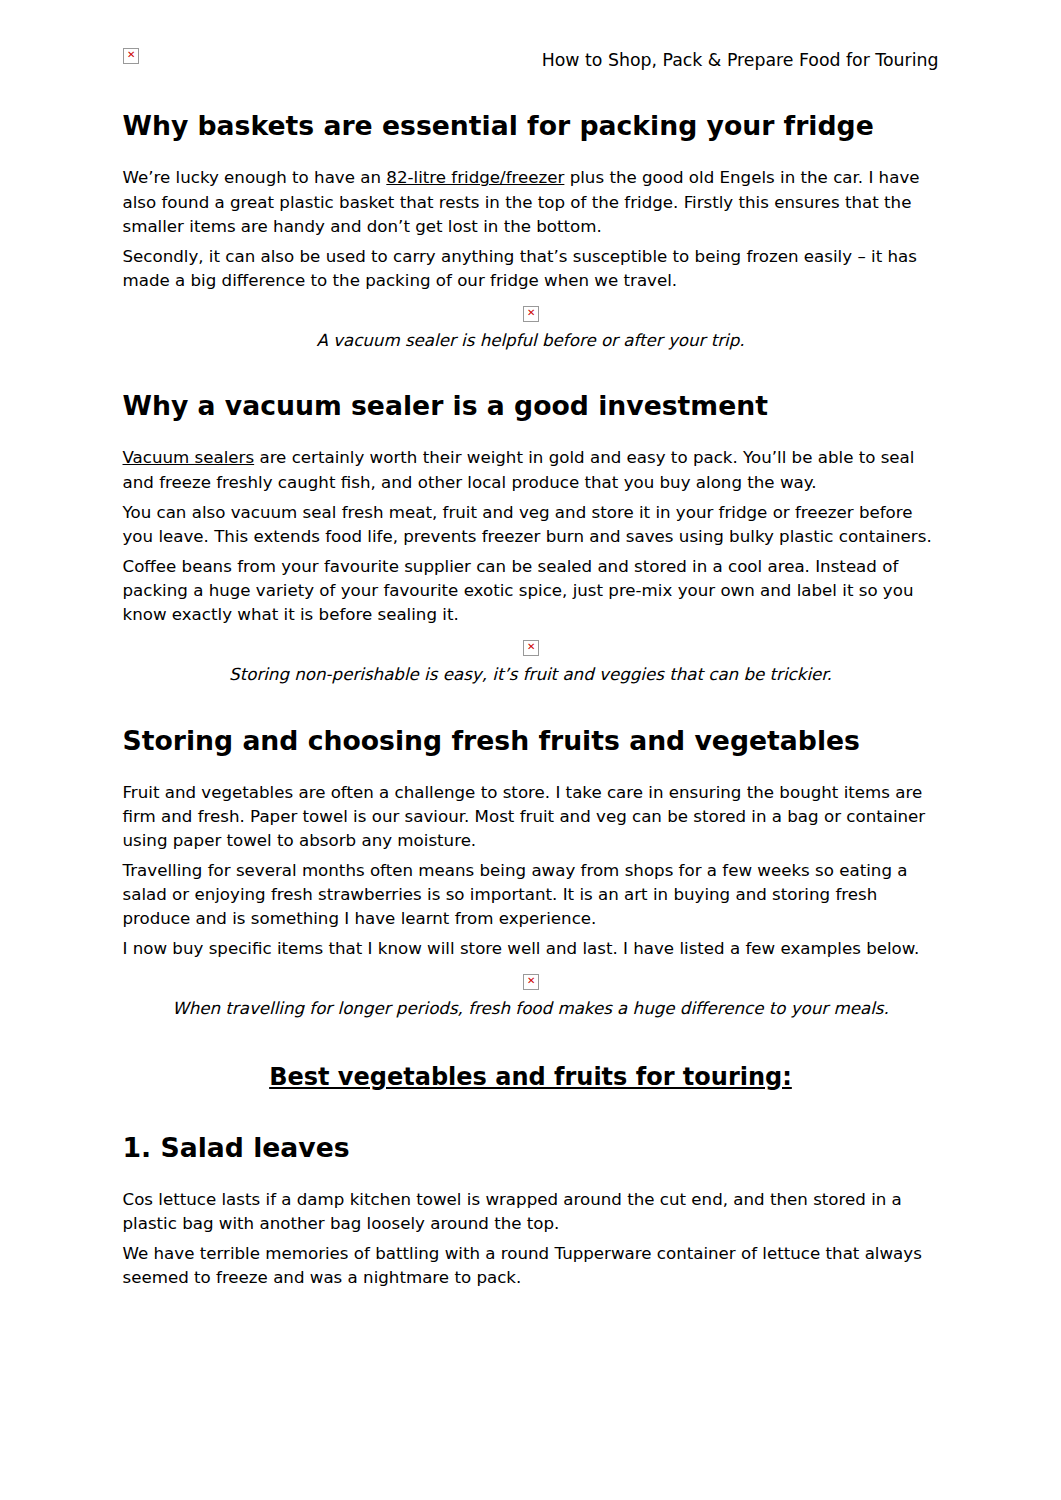✕
How to Shop, Pack & Prepare Food for Touring
Why baskets are essential for packing your fridge
We’re lucky enough to have an 82-litre fridge/freezer plus the good old Engels in the car. I have also found a great plastic basket that rests in the top of the fridge. Firstly this ensures that the smaller items are handy and don’t get lost in the bottom.
Secondly, it can also be used to carry anything that’s susceptible to being frozen easily – it has made a big difference to the packing of our fridge when we travel.
✕
A vacuum sealer is helpful before or after your trip.
Why a vacuum sealer is a good investment
Vacuum sealers are certainly worth their weight in gold and easy to pack. You’ll be able to seal and freeze freshly caught fish, and other local produce that you buy along the way.
You can also vacuum seal fresh meat, fruit and veg and store it in your fridge or freezer before you leave. This extends food life, prevents freezer burn and saves using bulky plastic containers.
Coffee beans from your favourite supplier can be sealed and stored in a cool area. Instead of packing a huge variety of your favourite exotic spice, just pre-mix your own and label it so you know exactly what it is before sealing it.
✕
Storing non-perishable is easy, it’s fruit and veggies that can be trickier.
Storing and choosing fresh fruits and vegetables
Fruit and vegetables are often a challenge to store. I take care in ensuring the bought items are firm and fresh. Paper towel is our saviour. Most fruit and veg can be stored in a bag or container using paper towel to absorb any moisture.
Travelling for several months often means being away from shops for a few weeks so eating a salad or enjoying fresh strawberries is so important. It is an art in buying and storing fresh produce and is something I have learnt from experience.
I now buy specific items that I know will store well and last. I have listed a few examples below.
✕
When travelling for longer periods, fresh food makes a huge difference to your meals.
Best vegetables and fruits for touring:
1. Salad leaves
Cos lettuce lasts if a damp kitchen towel is wrapped around the cut end, and then stored in a plastic bag with another bag loosely around the top.
We have terrible memories of battling with a round Tupperware container of lettuce that always seemed to freeze and was a nightmare to pack.